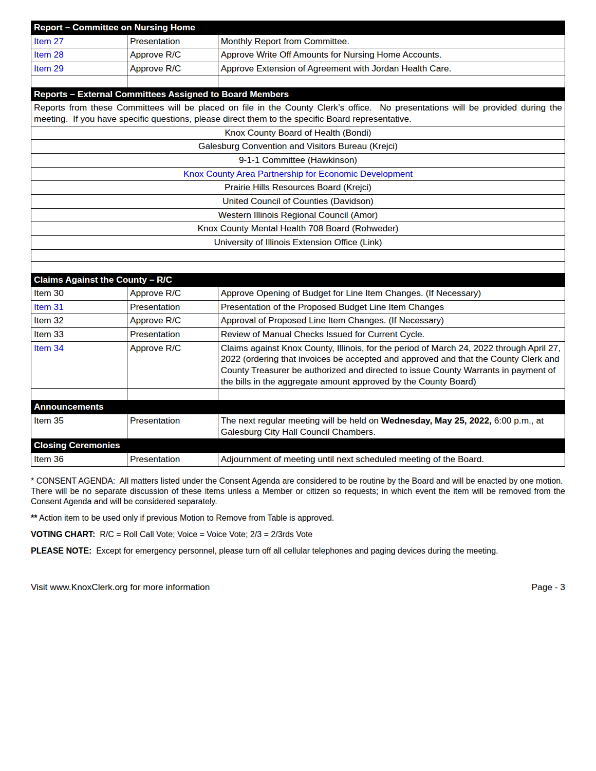| Report – Committee on Nursing Home |
| Item 27 | Presentation | Monthly Report from Committee. |
| Item 28 | Approve R/C | Approve Write Off Amounts for Nursing Home Accounts. |
| Item 29 | Approve R/C | Approve Extension of Agreement with Jordan Health Care. |
| Reports – External Committees Assigned to Board Members |
| Reports from these Committees will be placed on file in the County Clerk’s office. No presentations will be provided during the meeting. If you have specific questions, please direct them to the specific Board representative. |
| Knox County Board of Health (Bondi) |
| Galesburg Convention and Visitors Bureau (Krejci) |
| 9-1-1 Committee (Hawkinson) |
| Knox County Area Partnership for Economic Development |
| Prairie Hills Resources Board (Krejci) |
| United Council of Counties (Davidson) |
| Western Illinois Regional Council (Amor) |
| Knox County Mental Health 708 Board (Rohweder) |
| University of Illinois Extension Office (Link) |
| Claims Against the County – R/C |
| Item 30 | Approve R/C | Approve Opening of Budget for Line Item Changes. (If Necessary) |
| Item 31 | Presentation | Presentation of the Proposed Budget Line Item Changes |
| Item 32 | Approve R/C | Approval of Proposed Line Item Changes. (If Necessary) |
| Item 33 | Presentation | Review of Manual Checks Issued for Current Cycle. |
| Item 34 | Approve R/C | Claims against Knox County, Illinois, for the period of March 24, 2022 through April 27, 2022 (ordering that invoices be accepted and approved and that the County Clerk and County Treasurer be authorized and directed to issue County Warrants in payment of the bills in the aggregate amount approved by the County Board) |
| Announcements |
| Item 35 | Presentation | The next regular meeting will be held on Wednesday, May 25, 2022, 6:00 p.m., at Galesburg City Hall Council Chambers. |
| Closing Ceremonies |
| Item 36 | Presentation | Adjournment of meeting until next scheduled meeting of the Board. |
* CONSENT AGENDA: All matters listed under the Consent Agenda are considered to be routine by the Board and will be enacted by one motion. There will be no separate discussion of these items unless a Member or citizen so requests; in which event the item will be removed from the Consent Agenda and will be considered separately.
** Action item to be used only if previous Motion to Remove from Table is approved.
VOTING CHART: R/C = Roll Call Vote; Voice = Voice Vote; 2/3 = 2/3rds Vote
PLEASE NOTE: Except for emergency personnel, please turn off all cellular telephones and paging devices during the meeting.
Visit www.KnoxClerk.org for more information Page - 3